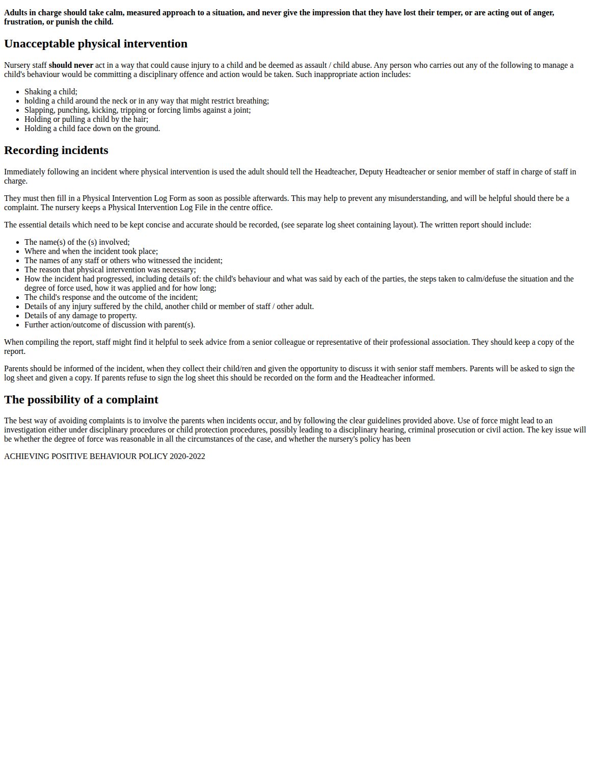Adults in charge should take calm, measured approach to a situation, and never give the impression that they have lost their temper, or are acting out of anger, frustration, or punish the child.
Unacceptable physical intervention
Nursery staff should never act in a way that could cause injury to a child and be deemed as assault / child abuse. Any person who carries out any of the following to manage a child's behaviour would be committing a disciplinary offence and action would be taken. Such inappropriate action includes:
Shaking a child;
holding a child around the neck or in any way that might restrict breathing;
Slapping, punching, kicking, tripping or forcing limbs against a joint;
Holding or pulling a child by the hair;
Holding a child face down on the ground.
Recording incidents
Immediately following an incident where physical intervention is used the adult should tell the Headteacher, Deputy Headteacher or senior member of staff in charge of staff in charge.
They must then fill in a Physical Intervention Log Form as soon as possible afterwards. This may help to prevent any misunderstanding, and will be helpful should there be a complaint. The nursery keeps a Physical Intervention Log File in the centre office.
The essential details which need to be kept concise and accurate should be recorded, (see separate log sheet containing layout). The written report should include:
The name(s) of the (s) involved;
Where and when the incident took place;
The names of any staff or others who witnessed the incident;
The reason that physical intervention was necessary;
How the incident had progressed, including details of: the child's behaviour and what was said by each of the parties, the steps taken to calm/defuse the situation and the degree of force used, how it was applied and for how long;
The child's response and the outcome of the incident;
Details of any injury suffered by the child, another child or member of staff / other adult.
Details of any damage to property.
Further action/outcome of discussion with parent(s).
When compiling the report, staff might find it helpful to seek advice from a senior colleague or representative of their professional association. They should keep a copy of the report.
Parents should be informed of the incident, when they collect their child/ren and given the opportunity to discuss it with senior staff members. Parents will be asked to sign the log sheet and given a copy. If parents refuse to sign the log sheet this should be recorded on the form and the Headteacher informed.
The possibility of a complaint
The best way of avoiding complaints is to involve the parents when incidents occur, and by following the clear guidelines provided above. Use of force might lead to an investigation either under disciplinary procedures or child protection procedures, possibly leading to a disciplinary hearing, criminal prosecution or civil action. The key issue will be whether the degree of force was reasonable in all the circumstances of the case, and whether the nursery's policy has been
ACHIEVING POSITIVE BEHAVIOUR POLICY 2020-2022